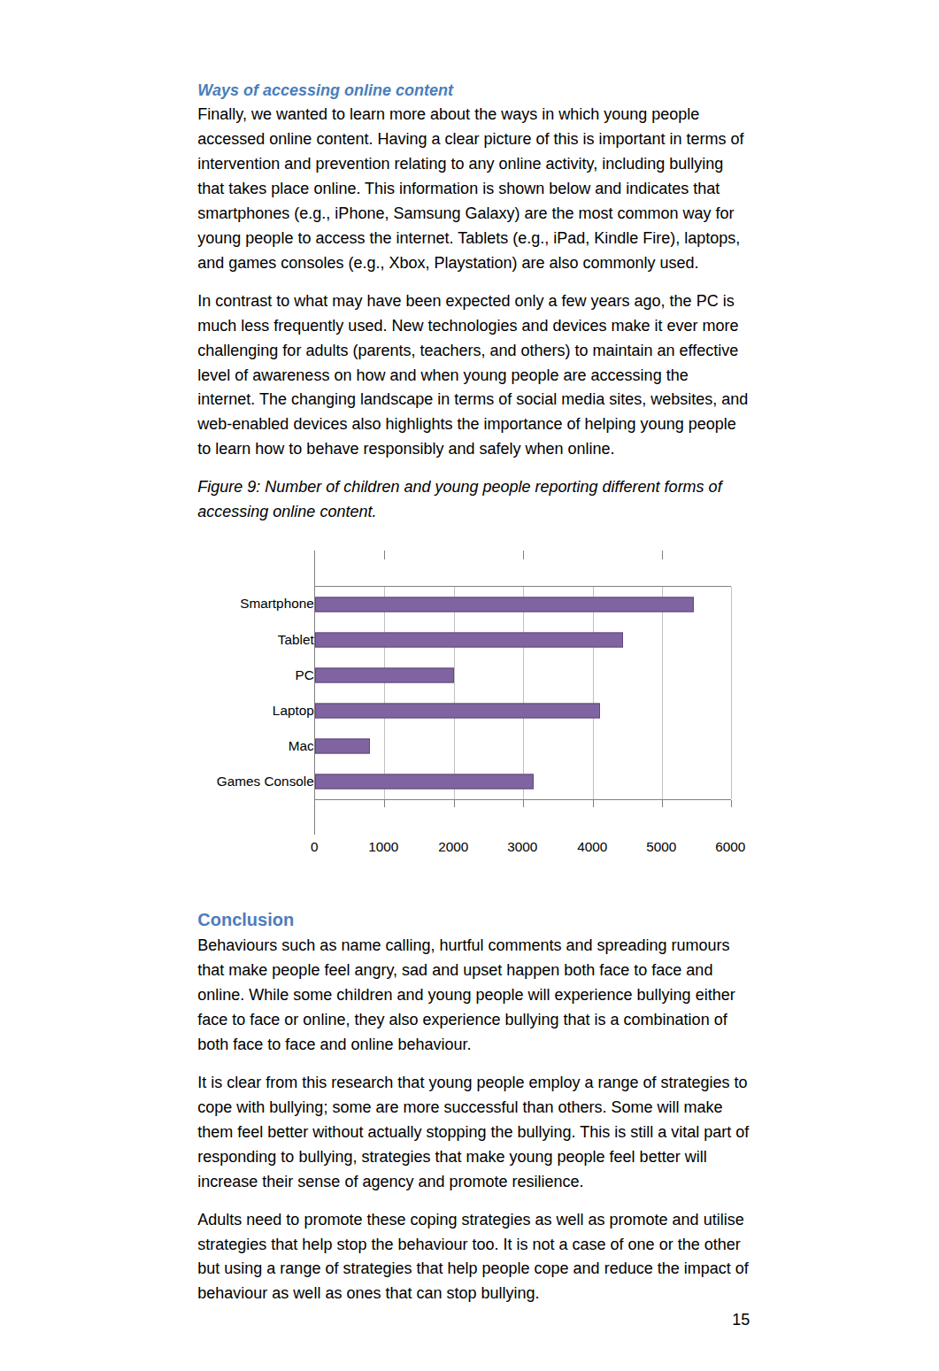Ways of accessing online content
Finally, we wanted to learn more about the ways in which young people accessed online content. Having a clear picture of this is important in terms of intervention and prevention relating to any online activity, including bullying that takes place online. This information is shown below and indicates that smartphones (e.g., iPhone, Samsung Galaxy) are the most common way for young people to access the internet. Tablets (e.g., iPad, Kindle Fire), laptops, and games consoles (e.g., Xbox, Playstation) are also commonly used.
In contrast to what may have been expected only a few years ago, the PC is much less frequently used. New technologies and devices make it ever more challenging for adults (parents, teachers, and others) to maintain an effective level of awareness on how and when young people are accessing the internet. The changing landscape in terms of social media sites, websites, and web-enabled devices also highlights the importance of helping young people to learn how to behave responsibly and safely when online.
Figure 9: Number of children and young people reporting different forms of accessing online content.
| Smartphone | |
| Tablet | |
| PC | |
| Laptop | |
| Mac | |
| Games Console | |
| | 0 1000 2000 3000 4000 5000 6000 |
Conclusion
Behaviours such as name calling, hurtful comments and spreading rumours that make people feel angry, sad and upset happen both face to face and online. While some children and young people will experience bullying either face to face or online, they also experience bullying that is a combination of both face to face and online behaviour.
It is clear from this research that young people employ a range of strategies to cope with bullying; some are more successful than others. Some will make them feel better without actually stopping the bullying. This is still a vital part of responding to bullying, strategies that make young people feel better will increase their sense of agency and promote resilience.
Adults need to promote these coping strategies as well as promote and utilise strategies that help stop the behaviour too. It is not a case of one or the other but using a range of strategies that help people cope and reduce the impact of behaviour as well as ones that can stop bullying.
15